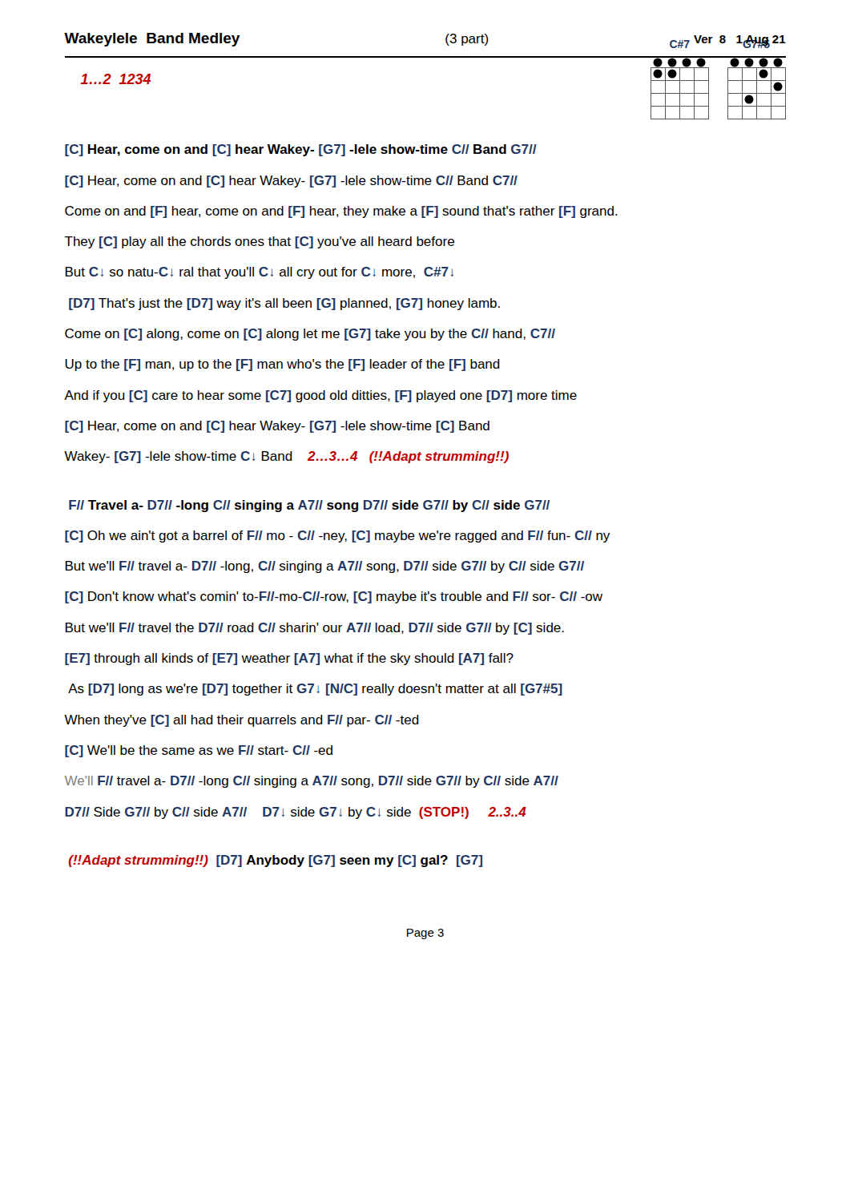Wakeylele Band Medley (3 part) Ver 8 1 Aug 21
C#7
G7#5
1…2 1234
[C] Hear, come on and [C] hear Wakey- [G7] -lele show-time C// Band G7//
[C] Hear, come on and [C] hear Wakey- [G7] -lele show-time C// Band C7//
Come on and [F] hear, come on and [F] hear, they make a [F] sound that's rather [F] grand.
They [C] play all the chords ones that [C] you've all heard before
But C↓ so natu-C↓ ral that you'll C↓ all cry out for C↓ more, C#7↓
[D7] That's just the [D7] way it's all been [G] planned, [G7] honey lamb.
Come on [C] along, come on [C] along let me [G7] take you by the C// hand, C7//
Up to the [F] man, up to the [F] man who's the [F] leader of the [F] band
And if you [C] care to hear some [C7] good old ditties, [F] played one [D7] more time
[C] Hear, come on and [C] hear Wakey- [G7] -lele show-time [C] Band
Wakey- [G7] -lele show-time C↓ Band 2…3…4 (!!Adapt strumming!!)
F// Travel a- D7// -long C// singing a A7// song D7// side G7// by C// side G7//
[C] Oh we ain't got a barrel of F// mo - C// -ney, [C] maybe we're ragged and F// fun- C// ny
But we'll F// travel a- D7// -long, C// singing a A7// song, D7// side G7// by C// side G7//
[C] Don't know what's comin' to-F//-mo-C//-row, [C] maybe it's trouble and F// sor- C// -ow
But we'll F// travel the D7// road C// sharin' our A7// load, D7// side G7// by [C] side.
[E7] through all kinds of [E7] weather [A7] what if the sky should [A7] fall?
As [D7] long as we're [D7] together it G7↓ [N/C] really doesn't matter at all [G7#5]
When they've [C] all had their quarrels and F// par- C// -ted
[C] We'll be the same as we F// start- C// -ed
We'll F// travel a- D7// -long C// singing a A7// song, D7// side G7// by C// side A7//
D7// Side G7// by C// side A7// D7↓ side G7↓ by C↓ side (STOP!) 2..3..4
(!!Adapt strumming!!) [D7] Anybody [G7] seen my [C] gal? [G7]
Page 3